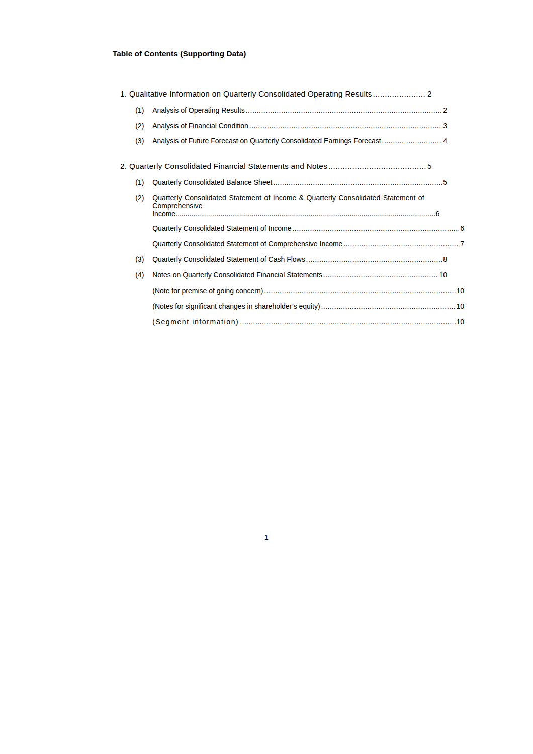Table of Contents (Supporting Data)
1. Qualitative Information on Quarterly Consolidated Operating Results ..................................................... 2
(1) Analysis of Operating Results ................................................................................................................................. 2
(2) Analysis of Financial Condition .............................................................................................................................. 3
(3) Analysis of Future Forecast on Quarterly Consolidated Earnings Forecast ..................................................... 4
2. Quarterly Consolidated Financial Statements and Notes ................................................................................................. 5
(1) Quarterly Consolidated Balance Sheet .................................................................................................... 5
(2) Quarterly Consolidated Statement of Income & Quarterly Consolidated Statement of Comprehensive
Income ..................................................................................................................................... 6
Quarterly Consolidated Statement of Income ......................................................................................... 6
Quarterly Consolidated Statement of Comprehensive Income ..................................................................... 7
(3) Quarterly Consolidated Statement of Cash Flows ............................................................................................. 8
(4) Notes on Quarterly Consolidated Financial Statements ................................................................................. 10
(Note for premise of going concern) ..................................................................................................... 10
(Notes for significant changes in shareholder’s equity) ......................................................................................... 10
(Segment information) ..................................................................................................... 10
1